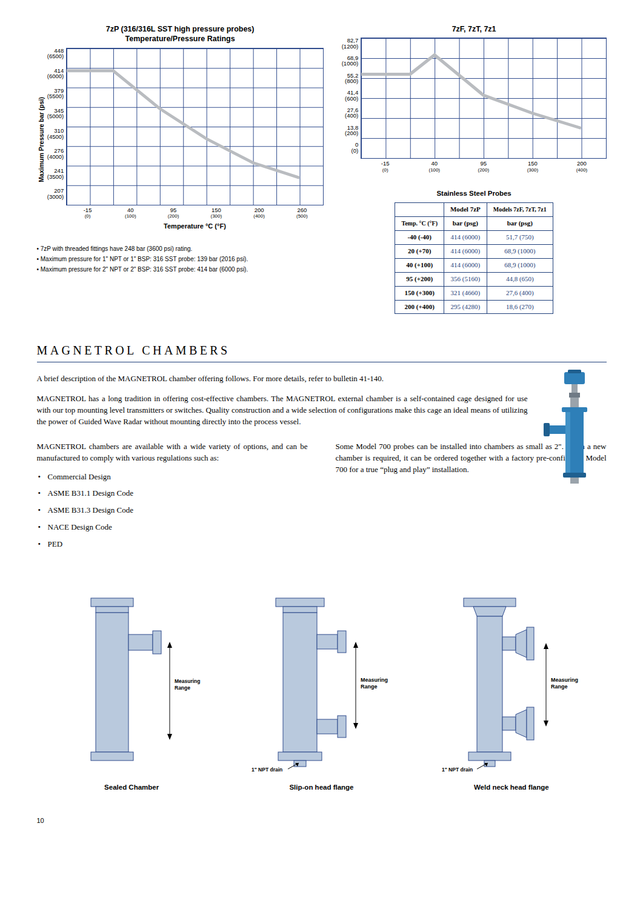7zP (316/316L SST high pressure probes)
Temperature/Pressure Ratings
Maximum Pressure bar (psi)
448(6500)
414(6000)
379(5500)
345(5000)
310(4500)
276(4000)
241(3500)
207(3000)
-15(0) 40(100) 95(200) 150(300) 200(400) 260(500)
Temperature °C (°F)
• 7zP with threaded fittings have 248 bar (3600 psi) rating.
• Maximum pressure for 1" NPT or 1" BSP: 316 SST probe: 139 bar (2016 psi).
• Maximum pressure for 2" NPT or 2" BSP: 316 SST probe: 414 bar (6000 psi).
7zF, 7zT, 7z1
82,7(1200)
68,9(1000)
55,2(800)
41,4(600)
27,6(400)
13,8(200)
0(0)
-15(0) 40(100) 95(200) 150(300) 200(400)
Stainless Steel Probes
| | Model 7zP | Models 7zF, 7zT, 7z1 |
| --- | --- | --- |
| Temp. °C (°F) | bar (psg) | bar (psg) |
| -40 (-40) | 414 (6000) | 51,7 (750) |
| 20 (+70) | 414 (6000) | 68,9 (1000) |
| 40 (+100) | 414 (6000) | 68,9 (1000) |
| 95 (+200) | 356 (5160) | 44,8 (650) |
| 150 (+300) | 321 (4660) | 27,6 (400) |
| 200 (+400) | 295 (4280) | 18,6 (270) |
Magnetrol Chambers
A brief description of the MAGNETROL chamber offering follows. For more details, refer to bulletin 41-140.
MAGNETROL has a long tradition in offering cost-effective chambers. The MAGNETROL external chamber is a self-contained cage designed for use with our top mounting level transmitters or switches. Quality construction and a wide selection of configurations make this cage an ideal means of utilizing the power of Guided Wave Radar without mounting directly into the process vessel.
MAGNETROL chambers are available with a wide variety of options, and can be manufactured to comply with various regulations such as:
Commercial Design
ASME B31.1 Design Code
ASME B31.3 Design Code
NACE Design Code
PED
Some Model 700 probes can be installed into chambers as small as 2". When a new chamber is required, it can be ordered together with a factory pre-configured Model 700 for a true “plug and play” installation.
Measuring Range
Sealed Chamber
1" NPT drain Measuring Range
Slip-on head flange
1" NPT drain Measuring Range
Weld neck head flange
10